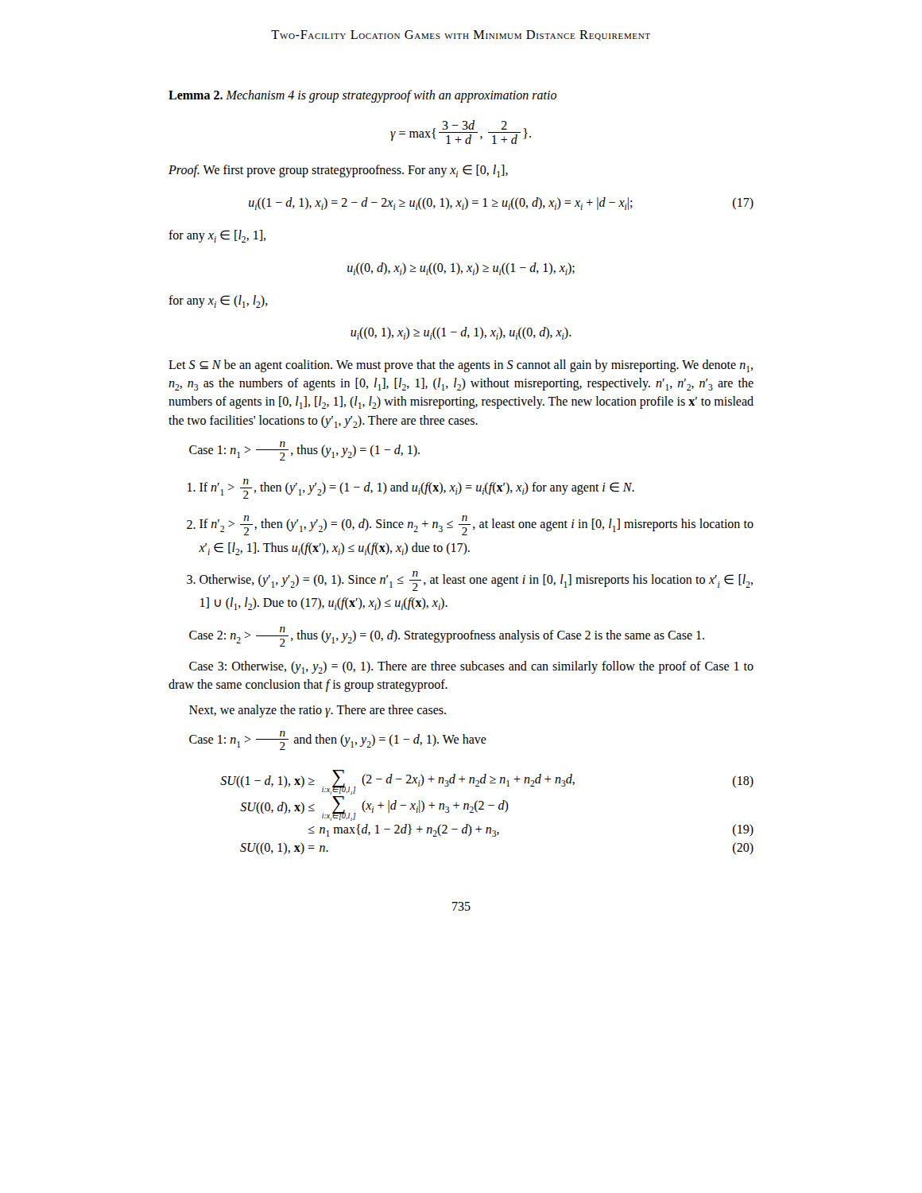Two-Facility Location Games with Minimum Distance Requirement
Lemma 2. Mechanism 4 is group strategyproof with an approximation ratio
γ = max{3 − 3d 1 + d, 21 + d}.
Proof. We first prove group strategyproofness. For any xi ∈ [0, l1],
ui((1 − d, 1), xi) = 2 − d − 2xi ≥ ui((0, 1), xi) = 1 ≥ ui((0, d), xi) = xi + |d − xi|;
(17)
for any xi ∈ [l2, 1],
ui((0, d), xi) ≥ ui((0, 1), xi) ≥ ui((1 − d, 1), xi);
for any xi ∈ (l1, l2),
ui((0, 1), xi) ≥ ui((1 − d, 1), xi), ui((0, d), xi).
Let S ⊆ N be an agent coalition. We must prove that the agents in S cannot all gain by misreporting. We denote n1, n2, n3 as the numbers of agents in [0, l1], [l2, 1], (l1, l2) without misreporting, respectively. n′1, n′2, n′3 are the numbers of agents in [0, l1], [l2, 1], (l1, l2) with misreporting, respectively. The new location profile is x′ to mislead the two facilities' locations to (y′1, y′2). There are three cases.
Case 1: n1 > n 2, thus (y1, y2) = (1 − d, 1).
If n′1 > n 2, then (y′1, y′2) = (1 − d, 1) and ui(f(x), xi) = ui(f(x′), xi) for any agent i ∈ N.
If n′2 > n 2, then (y′1, y′2) = (0, d). Since n2 + n3 ≤ n 2, at least one agent i in [0, l1] misreports his location to x′i ∈ [l2, 1]. Thus ui(f(x′), xi) ≤ ui(f(x), xi) due to (17).
Otherwise, (y′1, y′2) = (0, 1). Since n′1 ≤ n 2, at least one agent i in [0, l1] misreports his location to x′i ∈ [l2, 1] ∪ (l1, l2). Due to (17), ui(f(x′), xi) ≤ ui(f(x), xi).
Case 2: n2 > n 2, thus (y1, y2) = (0, d). Strategyproofness analysis of Case 2 is the same as Case 1.
Case 3: Otherwise, (y1, y2) = (0, 1). There are three subcases and can similarly follow the proof of Case 1 to draw the same conclusion that f is group strategyproof.
Next, we analyze the ratio γ. There are three cases.
Case 1: n1 > n 2 and then (y1, y2) = (1 − d, 1). We have
SU((1 − d, 1), x) ≥
∑i:xi∈[0,l1] (2 − d − 2xi) + n3d + n2d ≥ n1 + n2d + n3d,
(18)
SU((0, d), x) ≤
∑i:xi∈[0,l1] (xi + |d − xi|) + n3 + n2(2 − d)
≤
n1 max{d, 1 − 2d} + n2(2 − d) + n3,
(19)
SU((0, 1), x) =
n.
(20)
735